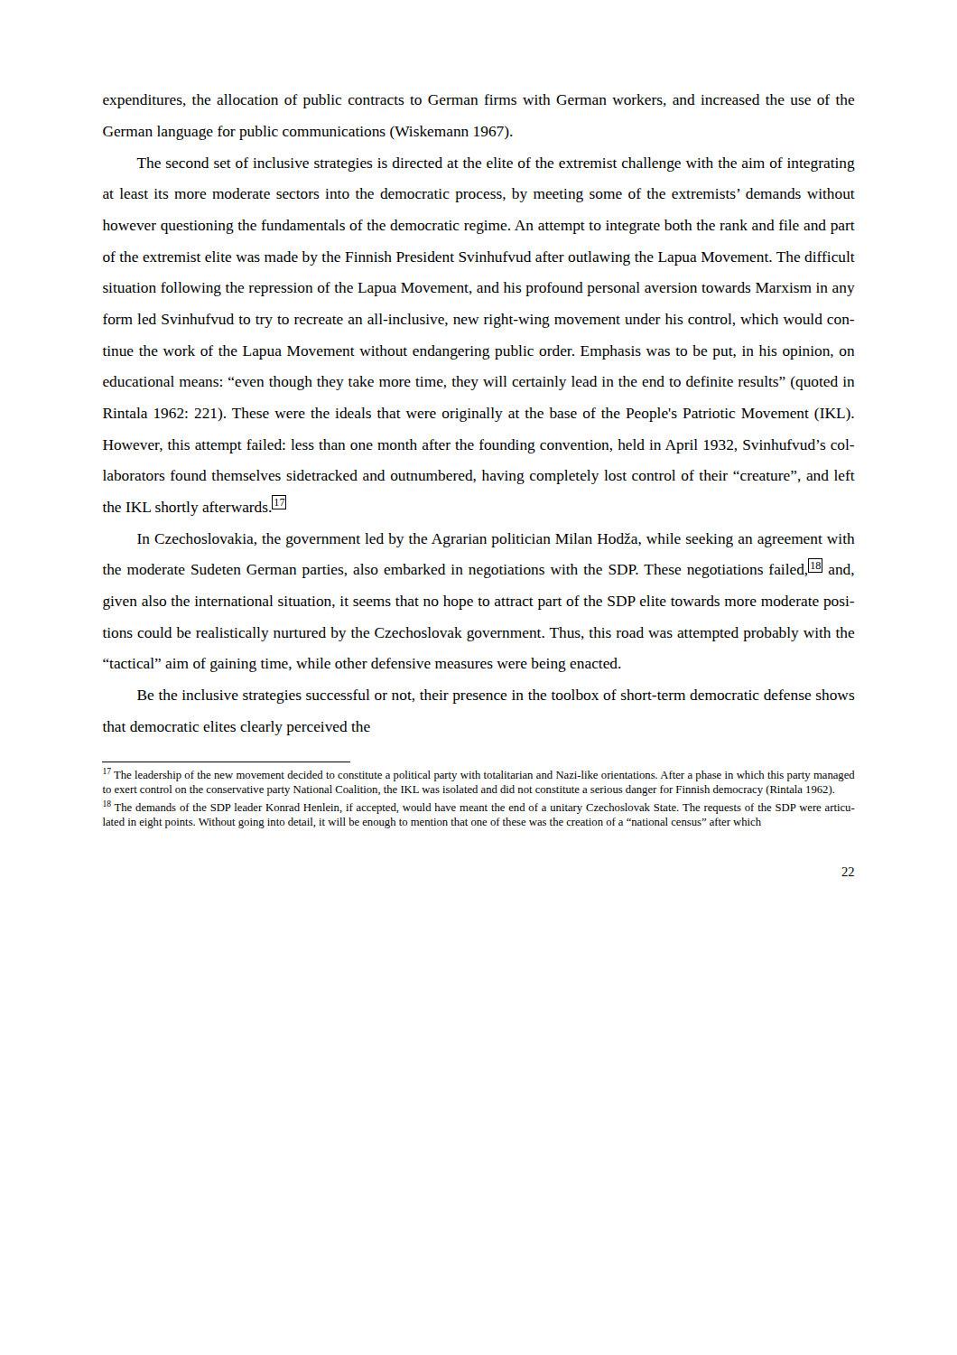expenditures, the allocation of public contracts to German firms with German workers, and increased the use of the German language for public communications (Wiskemann 1967).
The second set of inclusive strategies is directed at the elite of the extremist challenge with the aim of integrating at least its more moderate sectors into the democratic process, by meeting some of the extremists’ demands without however questioning the fundamentals of the democratic regime. An attempt to integrate both the rank and file and part of the extremist elite was made by the Finnish President Svinhufvud after outlawing the Lapua Movement. The difficult situation following the repression of the Lapua Movement, and his profound personal aversion towards Marxism in any form led Svinhufvud to try to recreate an all-inclusive, new right-wing movement under his control, which would continue the work of the Lapua Movement without endangering public order. Emphasis was to be put, in his opinion, on educational means: “even though they take more time, they will certainly lead in the end to definite results” (quoted in Rintala 1962: 221). These were the ideals that were originally at the base of the People's Patriotic Movement (IKL). However, this attempt failed: less than one month after the founding convention, held in April 1932, Svinhufvud’s collaborators found themselves sidetracked and outnumbered, having completely lost control of their “creature”, and left the IKL shortly afterwards.17
In Czechoslovakia, the government led by the Agrarian politician Milan Hodža, while seeking an agreement with the moderate Sudeten German parties, also embarked in negotiations with the SDP. These negotiations failed,18 and, given also the international situation, it seems that no hope to attract part of the SDP elite towards more moderate positions could be realistically nurtured by the Czechoslovak government. Thus, this road was attempted probably with the “tactical” aim of gaining time, while other defensive measures were being enacted.
Be the inclusive strategies successful or not, their presence in the toolbox of short-term democratic defense shows that democratic elites clearly perceived the
17 The leadership of the new movement decided to constitute a political party with totalitarian and Nazi-like orientations. After a phase in which this party managed to exert control on the conservative party National Coalition, the IKL was isolated and did not constitute a serious danger for Finnish democracy (Rintala 1962).
18 The demands of the SDP leader Konrad Henlein, if accepted, would have meant the end of a unitary Czechoslovak State. The requests of the SDP were articulated in eight points. Without going into detail, it will be enough to mention that one of these was the creation of a “national census” after which
22